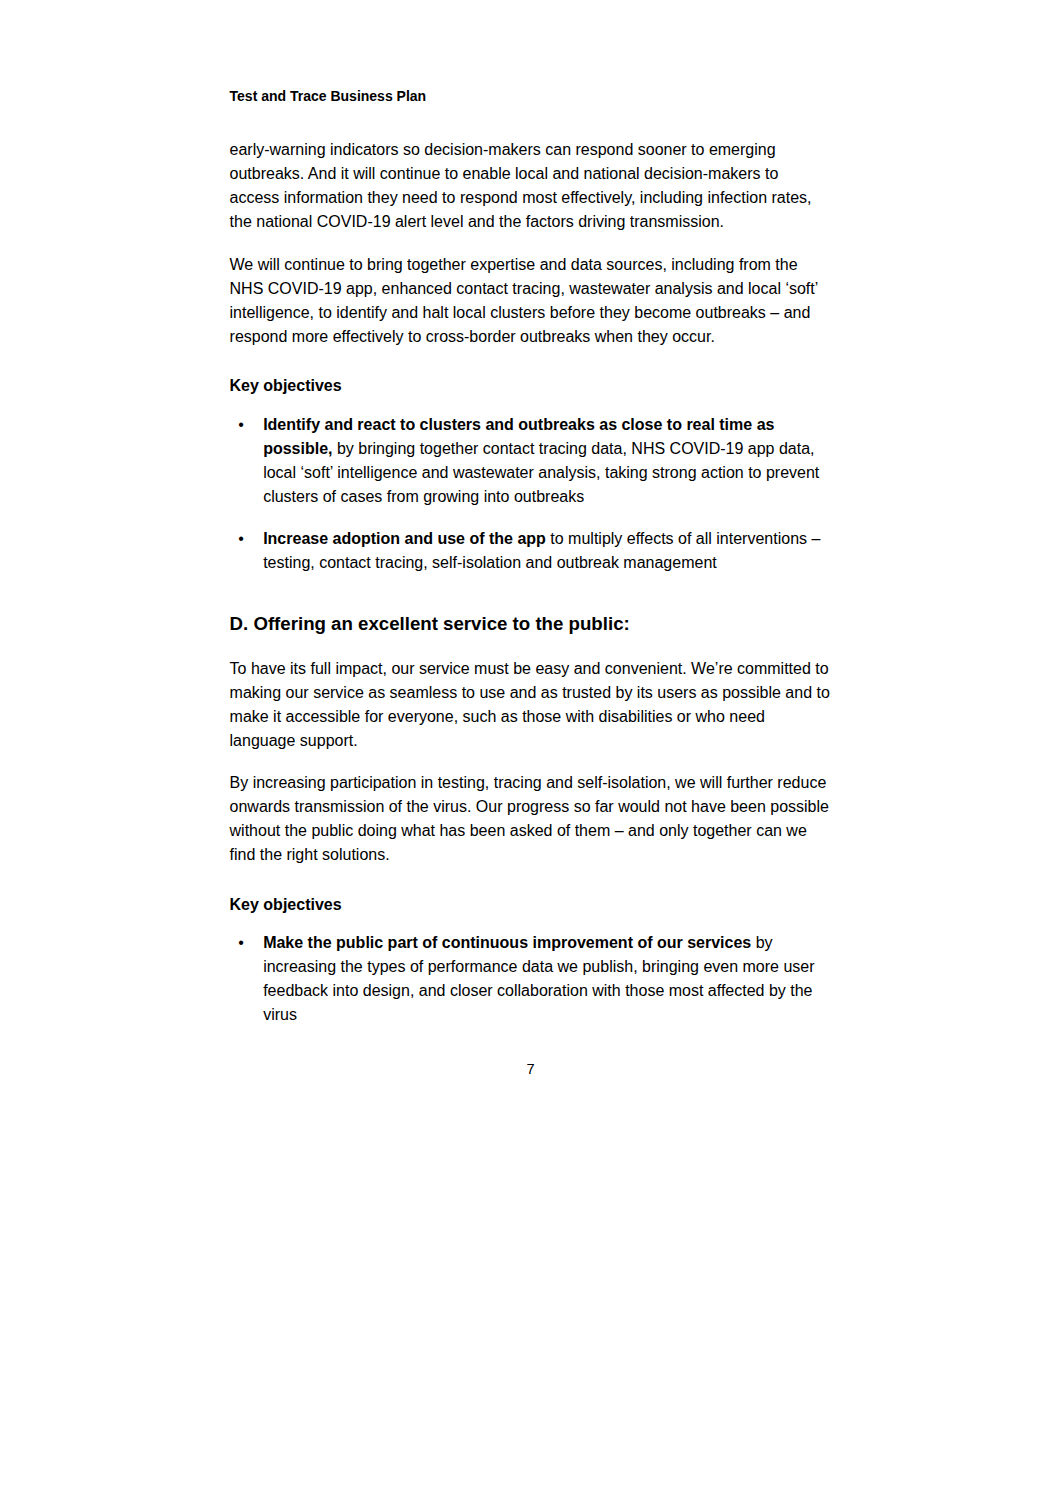Test and Trace Business Plan
early-warning indicators so decision-makers can respond sooner to emerging outbreaks. And it will continue to enable local and national decision-makers to access information they need to respond most effectively, including infection rates, the national COVID-19 alert level and the factors driving transmission.
We will continue to bring together expertise and data sources, including from the NHS COVID-19 app, enhanced contact tracing, wastewater analysis and local ‘soft’ intelligence, to identify and halt local clusters before they become outbreaks – and respond more effectively to cross-border outbreaks when they occur.
Key objectives
Identify and react to clusters and outbreaks as close to real time as possible, by bringing together contact tracing data, NHS COVID-19 app data, local ‘soft’ intelligence and wastewater analysis, taking strong action to prevent clusters of cases from growing into outbreaks
Increase adoption and use of the app to multiply effects of all interventions – testing, contact tracing, self-isolation and outbreak management
D. Offering an excellent service to the public:
To have its full impact, our service must be easy and convenient. We’re committed to making our service as seamless to use and as trusted by its users as possible and to make it accessible for everyone, such as those with disabilities or who need language support.
By increasing participation in testing, tracing and self-isolation, we will further reduce onwards transmission of the virus. Our progress so far would not have been possible without the public doing what has been asked of them – and only together can we find the right solutions.
Key objectives
Make the public part of continuous improvement of our services by increasing the types of performance data we publish, bringing even more user feedback into design, and closer collaboration with those most affected by the virus
7